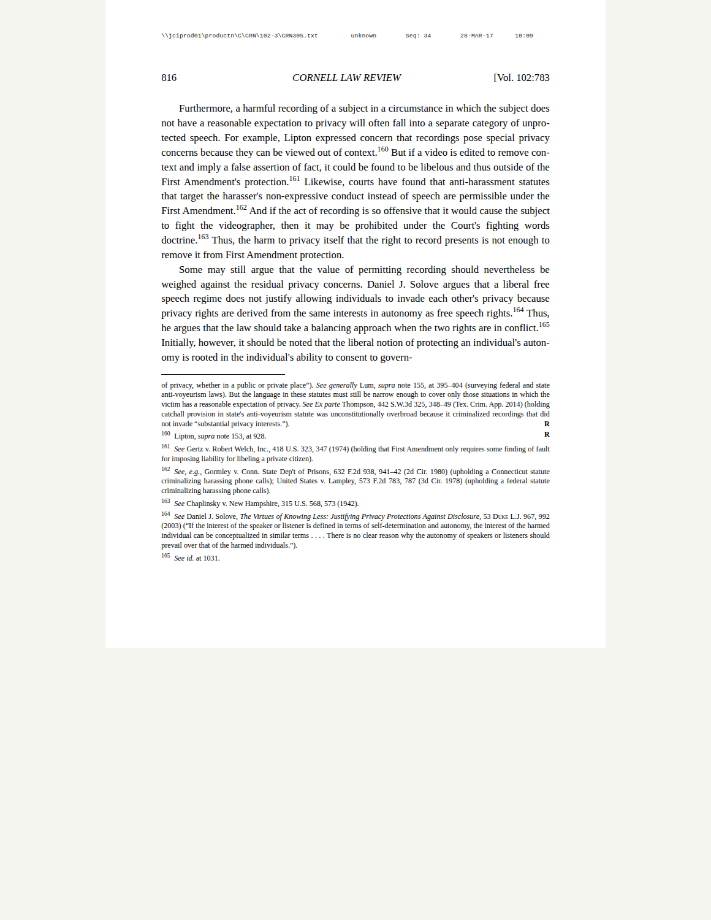\\jciprod01\productn\C\CRN\102-3\CRN305.txt unknown Seq: 34 28-MAR-17 10:09
816
CORNELL LAW REVIEW
[Vol. 102:783
Furthermore, a harmful recording of a subject in a circumstance in which the subject does not have a reasonable expectation to privacy will often fall into a separate category of unprotected speech. For example, Lipton expressed concern that recordings pose special privacy concerns because they can be viewed out of context.160 But if a video is edited to remove context and imply a false assertion of fact, it could be found to be libelous and thus outside of the First Amendment's protection.161 Likewise, courts have found that anti-harassment statutes that target the harasser's non-expressive conduct instead of speech are permissible under the First Amendment.162 And if the act of recording is so offensive that it would cause the subject to fight the videographer, then it may be prohibited under the Court's fighting words doctrine.163 Thus, the harm to privacy itself that the right to record presents is not enough to remove it from First Amendment protection.
Some may still argue that the value of permitting recording should nevertheless be weighed against the residual privacy concerns. Daniel J. Solove argues that a liberal free speech regime does not justify allowing individuals to invade each other's privacy because privacy rights are derived from the same interests in autonomy as free speech rights.164 Thus, he argues that the law should take a balancing approach when the two rights are in conflict.165 Initially, however, it should be noted that the liberal notion of protecting an individual's autonomy is rooted in the individual's ability to consent to govern-
of privacy, whether in a public or private place”). See generally Lum, supra note 155, at 395–404 (surveying federal and state anti-voyeurism laws). But the language in these statutes must still be narrow enough to cover only those situations in which the victim has a reasonable expectation of privacy. See Ex parte Thompson, 442 S.W.3d 325, 348–49 (Tex. Crim. App. 2014) (holding catchall provision in state's anti-voyeurism statute was unconstitutionally overbroad because it criminalized recordings that did not invade “substantial privacy interests.”).R
160 Lipton, supra note 153, at 928.R
161 See Gertz v. Robert Welch, Inc., 418 U.S. 323, 347 (1974) (holding that First Amendment only requires some finding of fault for imposing liability for libeling a private citizen).
162 See, e.g., Gormley v. Conn. State Dep't of Prisons, 632 F.2d 938, 941–42 (2d Cir. 1980) (upholding a Connecticut statute criminalizing harassing phone calls); United States v. Lampley, 573 F.2d 783, 787 (3d Cir. 1978) (upholding a federal statute criminalizing harassing phone calls).
163 See Chaplinsky v. New Hampshire, 315 U.S. 568, 573 (1942).
164 See Daniel J. Solove, The Virtues of Knowing Less: Justifying Privacy Protections Against Disclosure, 53 Duke L.J. 967, 992 (2003) (“If the interest of the speaker or listener is defined in terms of self-determination and autonomy, the interest of the harmed individual can be conceptualized in similar terms . . . . There is no clear reason why the autonomy of speakers or listeners should prevail over that of the harmed individuals.”).
165 See id. at 1031.